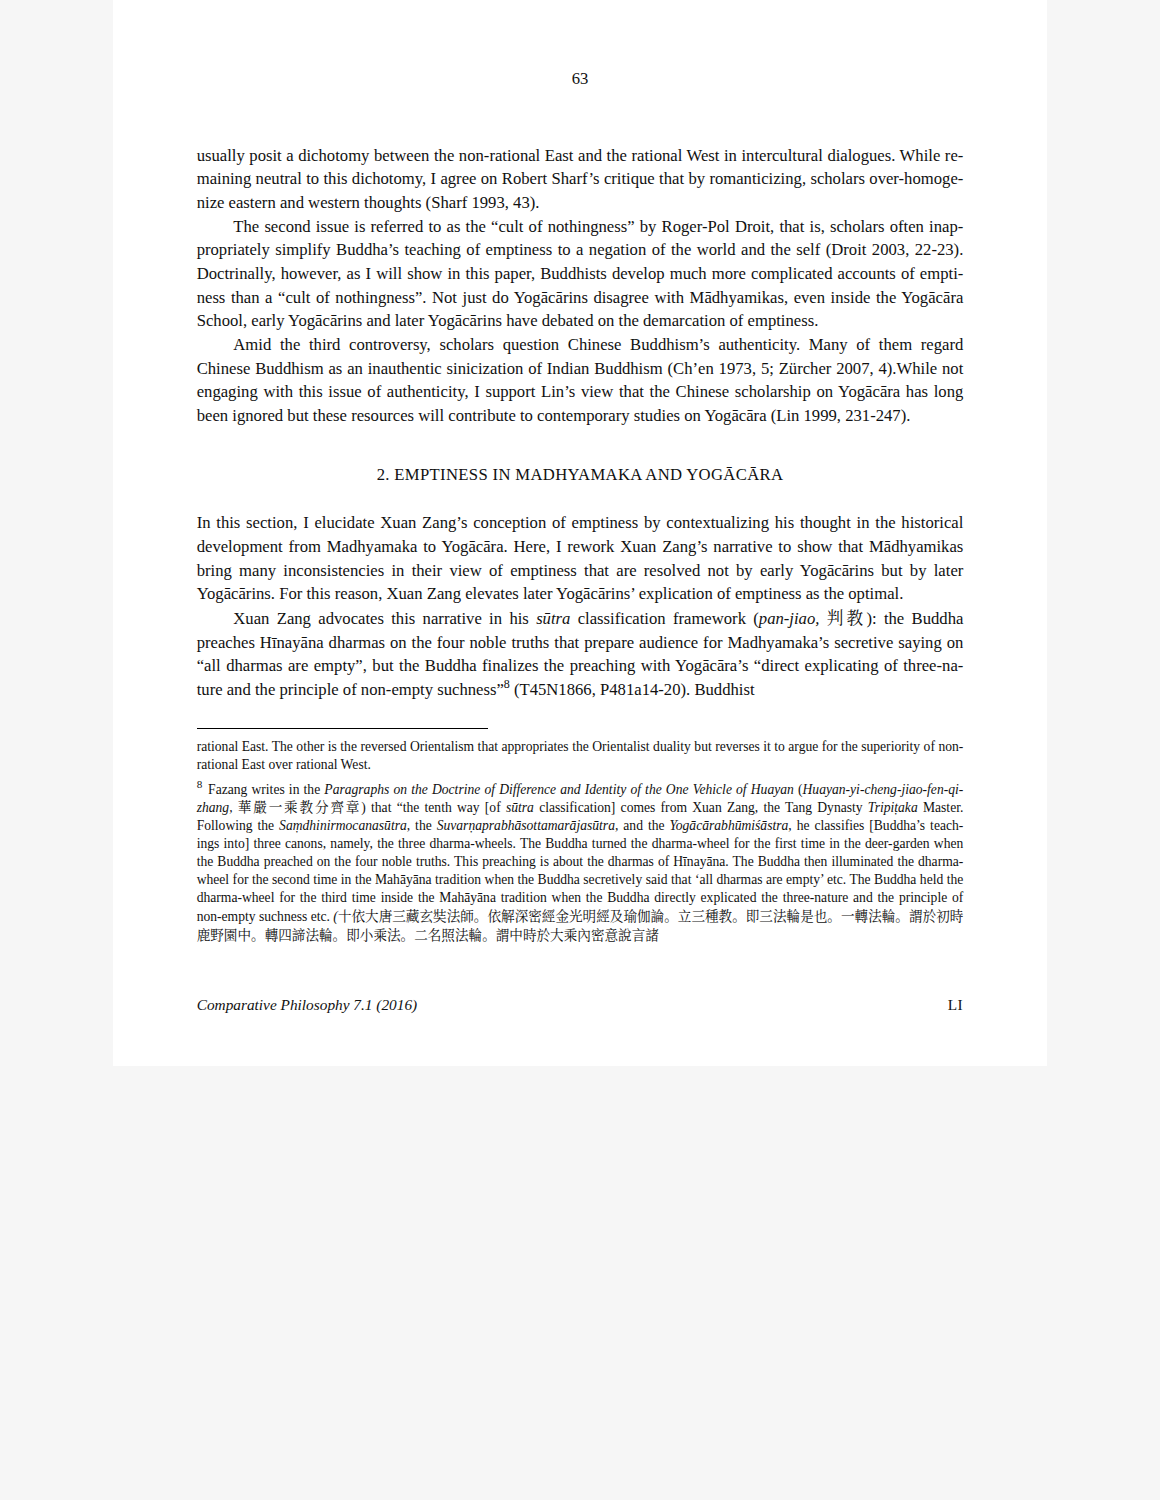63
usually posit a dichotomy between the non-rational East and the rational West in intercultural dialogues. While remaining neutral to this dichotomy, I agree on Robert Sharf’s critique that by romanticizing, scholars over-homogenize eastern and western thoughts (Sharf 1993, 43).
The second issue is referred to as the “cult of nothingness” by Roger-Pol Droit, that is, scholars often inappropriately simplify Buddha’s teaching of emptiness to a negation of the world and the self (Droit 2003, 22-23). Doctrinally, however, as I will show in this paper, Buddhists develop much more complicated accounts of emptiness than a “cult of nothingness”. Not just do Yogācārins disagree with Mādhyamikas, even inside the Yogācāra School, early Yogācārins and later Yogācārins have debated on the demarcation of emptiness.
Amid the third controversy, scholars question Chinese Buddhism’s authenticity. Many of them regard Chinese Buddhism as an inauthentic sinicization of Indian Buddhism (Ch’en 1973, 5; Zürcher 2007, 4).While not engaging with this issue of authenticity, I support Lin’s view that the Chinese scholarship on Yogācāra has long been ignored but these resources will contribute to contemporary studies on Yogācāra (Lin 1999, 231-247).
2. Emptiness in Madhyamaka and Yogācāra
In this section, I elucidate Xuan Zang’s conception of emptiness by contextualizing his thought in the historical development from Madhyamaka to Yogācāra. Here, I rework Xuan Zang’s narrative to show that Mādhyamikas bring many inconsistencies in their view of emptiness that are resolved not by early Yogācārins but by later Yogācārins. For this reason, Xuan Zang elevates later Yogācārins’ explication of emptiness as the optimal.
Xuan Zang advocates this narrative in his sūtra classification framework (pan-jiao, 判教): the Buddha preaches Hīnayāna dharmas on the four noble truths that prepare audience for Madhyamaka’s secretive saying on “all dharmas are empty”, but the Buddha finalizes the preaching with Yogācāra’s “direct explicating of three-nature and the principle of non-empty suchness”8 (T45N1866, P481a14-20). Buddhist
rational East. The other is the reversed Orientalism that appropriates the Orientalist duality but reverses it to argue for the superiority of non-rational East over rational West.
8 Fazang writes in the Paragraphs on the Doctrine of Difference and Identity of the One Vehicle of Huayan (Huayan-yi-cheng-jiao-fen-qi-zhang, 華嚴一乘教分齊章) that “the tenth way [of sūtra classification] comes from Xuan Zang, the Tang Dynasty Tripiṭaka Master. Following the Saṃdhinirmocanasūtra, the Suvarṇaprabhāsottamarājasūtra, and the Yogācārabhūmiśāstra, he classifies [Buddha’s teachings into] three canons, namely, the three dharma-wheels. The Buddha turned the dharma-wheel for the first time in the deer-garden when the Buddha preached on the four noble truths. This preaching is about the dharmas of Hīnayāna. The Buddha then illuminated the dharma-wheel for the second time in the Mahāyāna tradition when the Buddha secretively said that ‘all dharmas are empty’ etc. The Buddha held the dharma-wheel for the third time inside the Mahāyāna tradition when the Buddha directly explicated the three-nature and the principle of non-empty suchness etc. (十依大唐三藏玄奘法師。依解深密經金光明經及瑜伽論。立三種教。即三法輪是也。一轉法輪。謂於初時鹿野園中。轉四諦法輪。即小乘法。二名照法輪。謂中時於大乘內密意說言諸
Comparative Philosophy 7.1 (2016)
LI